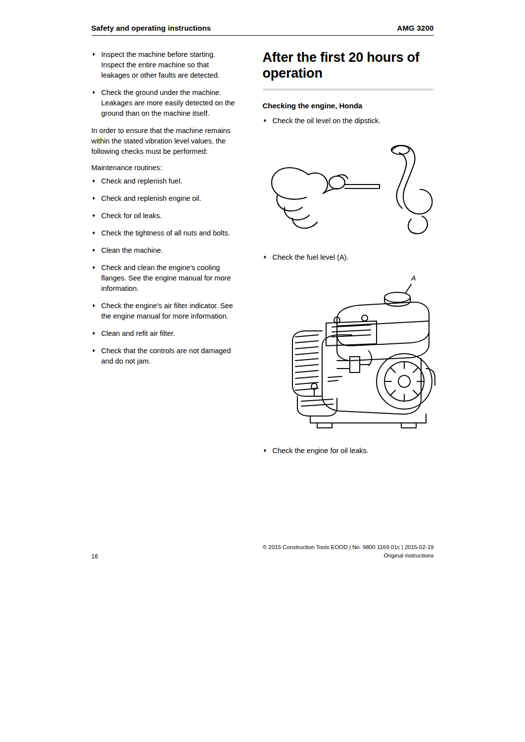Safety and operating instructions
AMG 3200
Inspect the machine before starting. Inspect the entire machine so that leakages or other faults are detected.
Check the ground under the machine. Leakages are more easily detected on the ground than on the machine itself.
In order to ensure that the machine remains within the stated vibration level values, the following checks must be performed:
Maintenance routines:
Check and replenish fuel.
Check and replenish engine oil.
Check for oil leaks.
Check the tightness of all nuts and bolts.
Clean the machine.
Check and clean the engine's cooling flanges. See the engine manual for more information.
Check the engine's air filter indicator. See the engine manual for more information.
Clean and refit air filter.
Check that the controls are not damaged and do not jam.
After the first 20 hours of operation
Checking the engine, Honda
Check the oil level on the dipstick.
Hand holding dipstick near oil filler neck
Check the fuel level (A).
Honda engine, fuel tank cap marked A A
Check the engine for oil leaks.
16
© 2015 Construction Tools EOOD | No. 9800 1169 01c | 2015-02-19
Original instructions